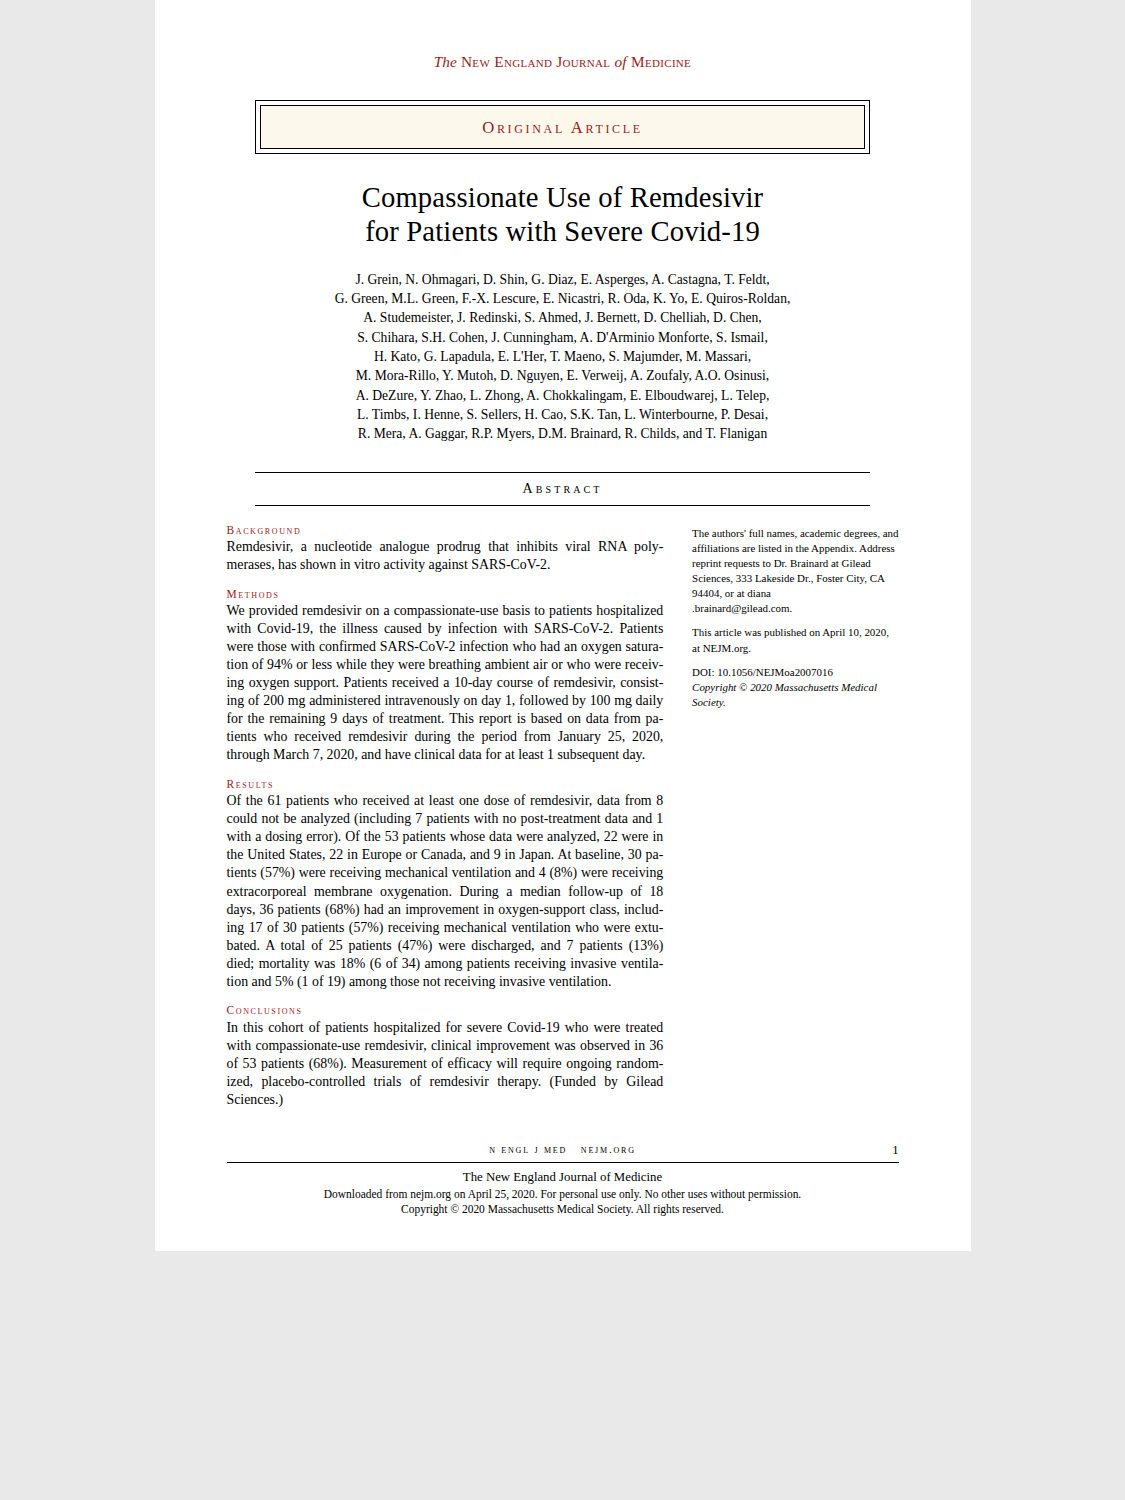The New England Journal of Medicine
Original Article
Compassionate Use of Remdesivir
for Patients with Severe Covid-19
J. Grein, N. Ohmagari, D. Shin, G. Diaz, E. Asperges, A. Castagna, T. Feldt,
G. Green, M.L. Green, F.-X. Lescure, E. Nicastri, R. Oda, K. Yo, E. Quiros-Roldan,
A. Studemeister, J. Redinski, S. Ahmed, J. Bernett, D. Chelliah, D. Chen,
S. Chihara, S.H. Cohen, J. Cunningham, A. D'Arminio Monforte, S. Ismail,
H. Kato, G. Lapadula, E. L'Her, T. Maeno, S. Majumder, M. Massari,
M. Mora-Rillo, Y. Mutoh, D. Nguyen, E. Verweij, A. Zoufaly, A.O. Osinusi,
A. DeZure, Y. Zhao, L. Zhong, A. Chokkalingam, E. Elboudwarej, L. Telep,
L. Timbs, I. Henne, S. Sellers, H. Cao, S.K. Tan, L. Winterbourne, P. Desai,
R. Mera, A. Gaggar, R.P. Myers, D.M. Brainard, R. Childs, and T. Flanigan
Abstract
Background
Remdesivir, a nucleotide analogue prodrug that inhibits viral RNA polymerases, has shown in vitro activity against SARS-CoV-2.
Methods
We provided remdesivir on a compassionate-use basis to patients hospitalized with Covid-19, the illness caused by infection with SARS-CoV-2. Patients were those with confirmed SARS-CoV-2 infection who had an oxygen saturation of 94% or less while they were breathing ambient air or who were receiving oxygen support. Patients received a 10-day course of remdesivir, consisting of 200 mg administered intravenously on day 1, followed by 100 mg daily for the remaining 9 days of treatment. This report is based on data from patients who received remdesivir during the period from January 25, 2020, through March 7, 2020, and have clinical data for at least 1 subsequent day.
Results
Of the 61 patients who received at least one dose of remdesivir, data from 8 could not be analyzed (including 7 patients with no post-treatment data and 1 with a dosing error). Of the 53 patients whose data were analyzed, 22 were in the United States, 22 in Europe or Canada, and 9 in Japan. At baseline, 30 patients (57%) were receiving mechanical ventilation and 4 (8%) were receiving extracorporeal membrane oxygenation. During a median follow-up of 18 days, 36 patients (68%) had an improvement in oxygen-support class, including 17 of 30 patients (57%) receiving mechanical ventilation who were extubated. A total of 25 patients (47%) were discharged, and 7 patients (13%) died; mortality was 18% (6 of 34) among patients receiving invasive ventilation and 5% (1 of 19) among those not receiving invasive ventilation.
Conclusions
In this cohort of patients hospitalized for severe Covid-19 who were treated with compassionate-use remdesivir, clinical improvement was observed in 36 of 53 patients (68%). Measurement of efficacy will require ongoing randomized, placebo-controlled trials of remdesivir therapy. (Funded by Gilead Sciences.)
The authors' full names, academic degrees, and affiliations are listed in the Appendix. Address reprint requests to Dr. Brainard at Gilead Sciences, 333 Lakeside Dr., Foster City, CA 94404, or at diana
.brainard@gilead.com.
This article was published on April 10, 2020, at NEJM.org.
DOI: 10.1056/NEJMoa2007016
Copyright © 2020 Massachusetts Medical Society.
n engl j med nejm.org 1
The New England Journal of Medicine
Downloaded from nejm.org on April 25, 2020. For personal use only. No other uses without permission.
Copyright © 2020 Massachusetts Medical Society. All rights reserved.